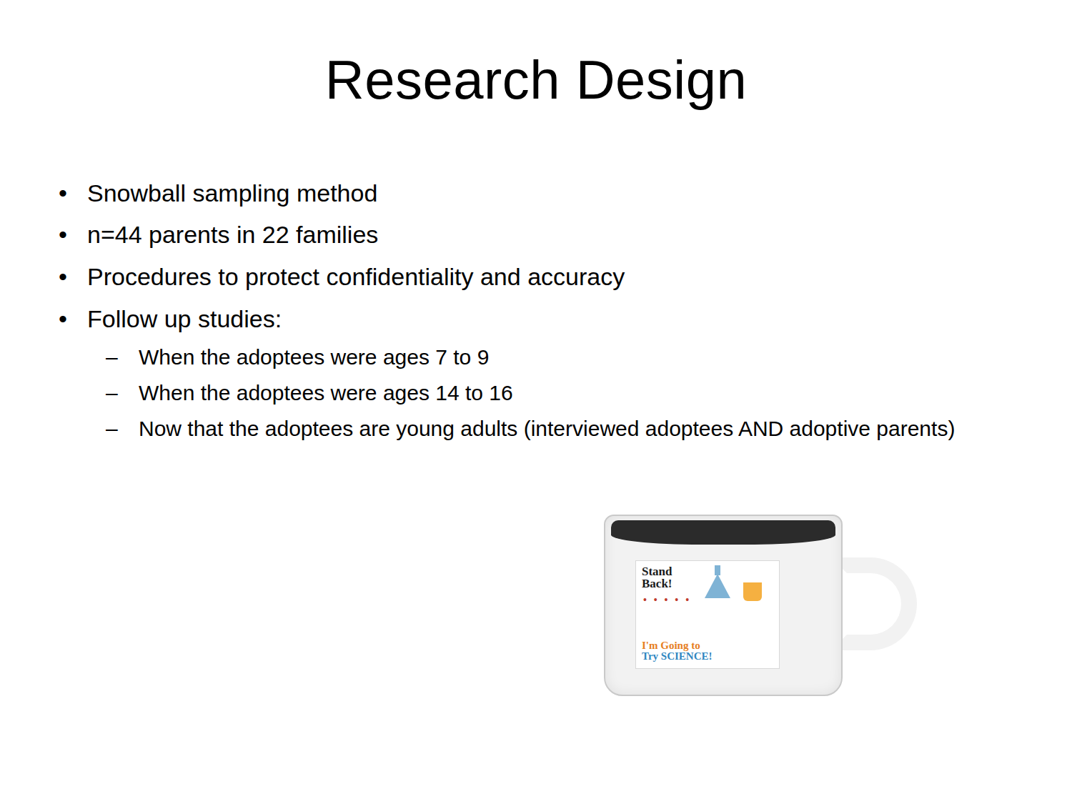Research Design
Snowball sampling method
n=44 parents in 22 families
Procedures to protect confidentiality and accuracy
Follow up studies:
When the adoptees were ages 7 to 9
When the adoptees were ages 14 to 16
Now that the adoptees are young adults (interviewed adoptees AND adoptive parents)
Stand
Back!
• • • • •
I'm Going to
Try SCIENCE!